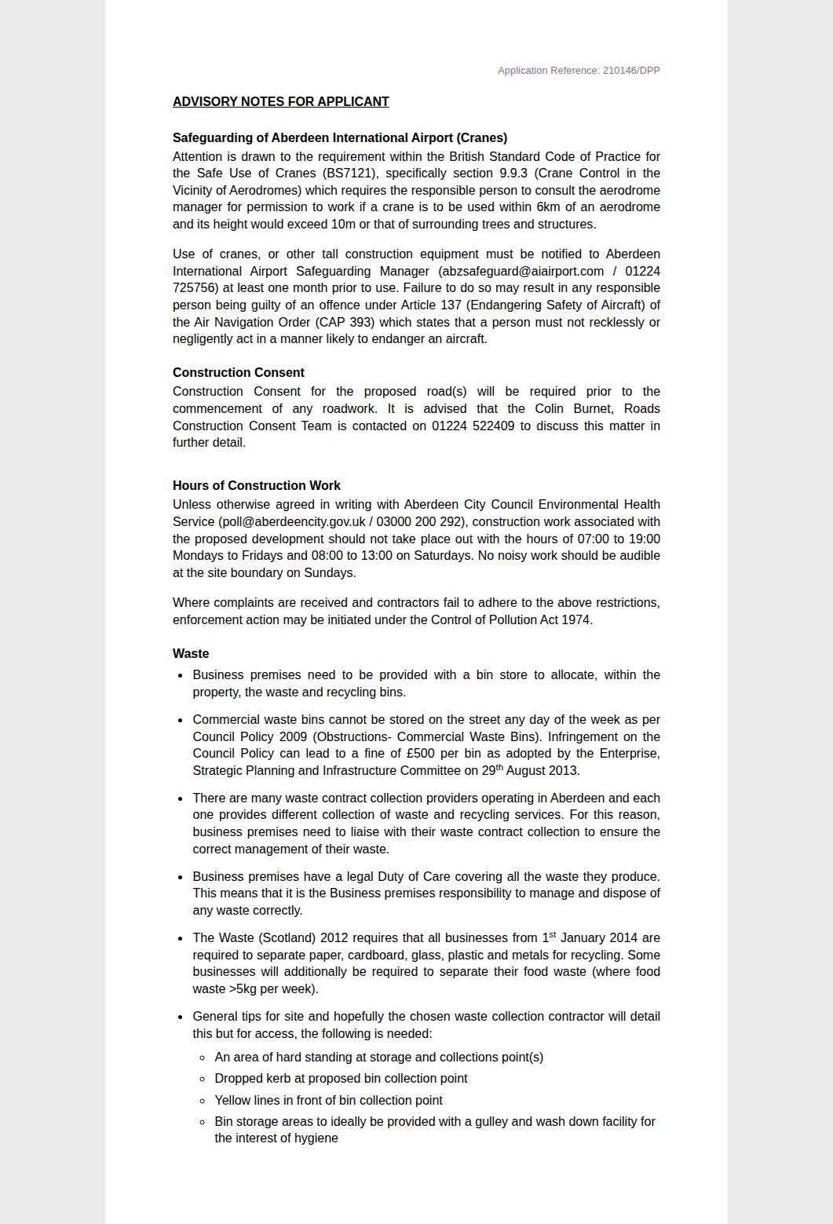Application Reference: 210146/DPP
ADVISORY NOTES FOR APPLICANT
Safeguarding of Aberdeen International Airport (Cranes)
Attention is drawn to the requirement within the British Standard Code of Practice for the Safe Use of Cranes (BS7121), specifically section 9.9.3 (Crane Control in the Vicinity of Aerodromes) which requires the responsible person to consult the aerodrome manager for permission to work if a crane is to be used within 6km of an aerodrome and its height would exceed 10m or that of surrounding trees and structures.
Use of cranes, or other tall construction equipment must be notified to Aberdeen International Airport Safeguarding Manager (abzsafeguard@aiairport.com / 01224 725756) at least one month prior to use. Failure to do so may result in any responsible person being guilty of an offence under Article 137 (Endangering Safety of Aircraft) of the Air Navigation Order (CAP 393) which states that a person must not recklessly or negligently act in a manner likely to endanger an aircraft.
Construction Consent
Construction Consent for the proposed road(s) will be required prior to the commencement of any roadwork. It is advised that the Colin Burnet, Roads Construction Consent Team is contacted on 01224 522409 to discuss this matter in further detail.
Hours of Construction Work
Unless otherwise agreed in writing with Aberdeen City Council Environmental Health Service (poll@aberdeencity.gov.uk / 03000 200 292), construction work associated with the proposed development should not take place out with the hours of 07:00 to 19:00 Mondays to Fridays and 08:00 to 13:00 on Saturdays. No noisy work should be audible at the site boundary on Sundays.
Where complaints are received and contractors fail to adhere to the above restrictions, enforcement action may be initiated under the Control of Pollution Act 1974.
Waste
Business premises need to be provided with a bin store to allocate, within the property, the waste and recycling bins.
Commercial waste bins cannot be stored on the street any day of the week as per Council Policy 2009 (Obstructions- Commercial Waste Bins). Infringement on the Council Policy can lead to a fine of £500 per bin as adopted by the Enterprise, Strategic Planning and Infrastructure Committee on 29th August 2013.
There are many waste contract collection providers operating in Aberdeen and each one provides different collection of waste and recycling services. For this reason, business premises need to liaise with their waste contract collection to ensure the correct management of their waste.
Business premises have a legal Duty of Care covering all the waste they produce. This means that it is the Business premises responsibility to manage and dispose of any waste correctly.
The Waste (Scotland) 2012 requires that all businesses from 1st January 2014 are required to separate paper, cardboard, glass, plastic and metals for recycling. Some businesses will additionally be required to separate their food waste (where food waste >5kg per week).
General tips for site and hopefully the chosen waste collection contractor will detail this but for access, the following is needed:
An area of hard standing at storage and collections point(s)
Dropped kerb at proposed bin collection point
Yellow lines in front of bin collection point
Bin storage areas to ideally be provided with a gulley and wash down facility for the interest of hygiene